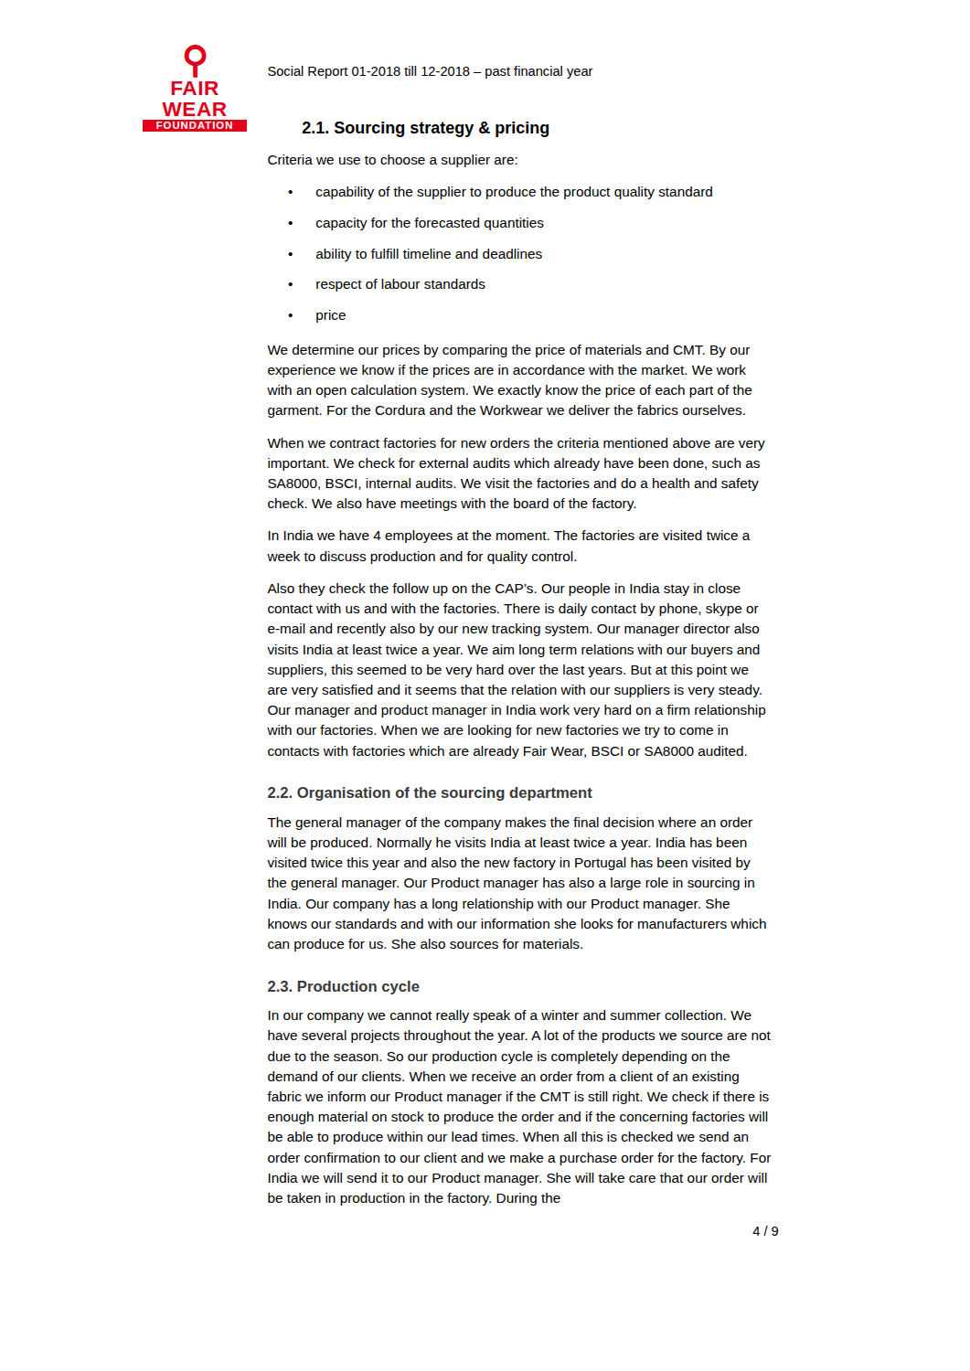⚲
FAIR
WEAR
FOUNDATION
Social Report 01-2018 till 12-2018 – past financial year
2.1. Sourcing strategy & pricing
Criteria we use to choose a supplier are:
capability of the supplier to produce the product quality standard
capacity for the forecasted quantities
ability to fulfill timeline and deadlines
respect of labour standards
price
We determine our prices by comparing the price of materials and CMT. By our experience we know if the prices are in accordance with the market. We work with an open calculation system. We exactly know the price of each part of the garment. For the Cordura and the Workwear we deliver the fabrics ourselves.
When we contract factories for new orders the criteria mentioned above are very important. We check for external audits which already have been done, such as SA8000, BSCI, internal audits. We visit the factories and do a health and safety check. We also have meetings with the board of the factory.
In India we have 4 employees at the moment. The factories are visited twice a week to discuss production and for quality control.
Also they check the follow up on the CAP’s. Our people in India stay in close contact with us and with the factories. There is daily contact by phone, skype or e-mail and recently also by our new tracking system. Our manager director also visits India at least twice a year. We aim long term relations with our buyers and suppliers, this seemed to be very hard over the last years. But at this point we are very satisfied and it seems that the relation with our suppliers is very steady. Our manager and product manager in India work very hard on a firm relationship with our factories. When we are looking for new factories we try to come in contacts with factories which are already Fair Wear, BSCI or SA8000 audited.
2.2. Organisation of the sourcing department
The general manager of the company makes the final decision where an order will be produced. Normally he visits India at least twice a year. India has been visited twice this year and also the new factory in Portugal has been visited by the general manager. Our Product manager has also a large role in sourcing in India. Our company has a long relationship with our Product manager. She knows our standards and with our information she looks for manufacturers which can produce for us. She also sources for materials.
2.3. Production cycle
In our company we cannot really speak of a winter and summer collection. We have several projects throughout the year. A lot of the products we source are not due to the season. So our production cycle is completely depending on the demand of our clients. When we receive an order from a client of an existing fabric we inform our Product manager if the CMT is still right. We check if there is enough material on stock to produce the order and if the concerning factories will be able to produce within our lead times. When all this is checked we send an order confirmation to our client and we make a purchase order for the factory. For India we will send it to our Product manager. She will take care that our order will be taken in production in the factory. During the
4 / 9